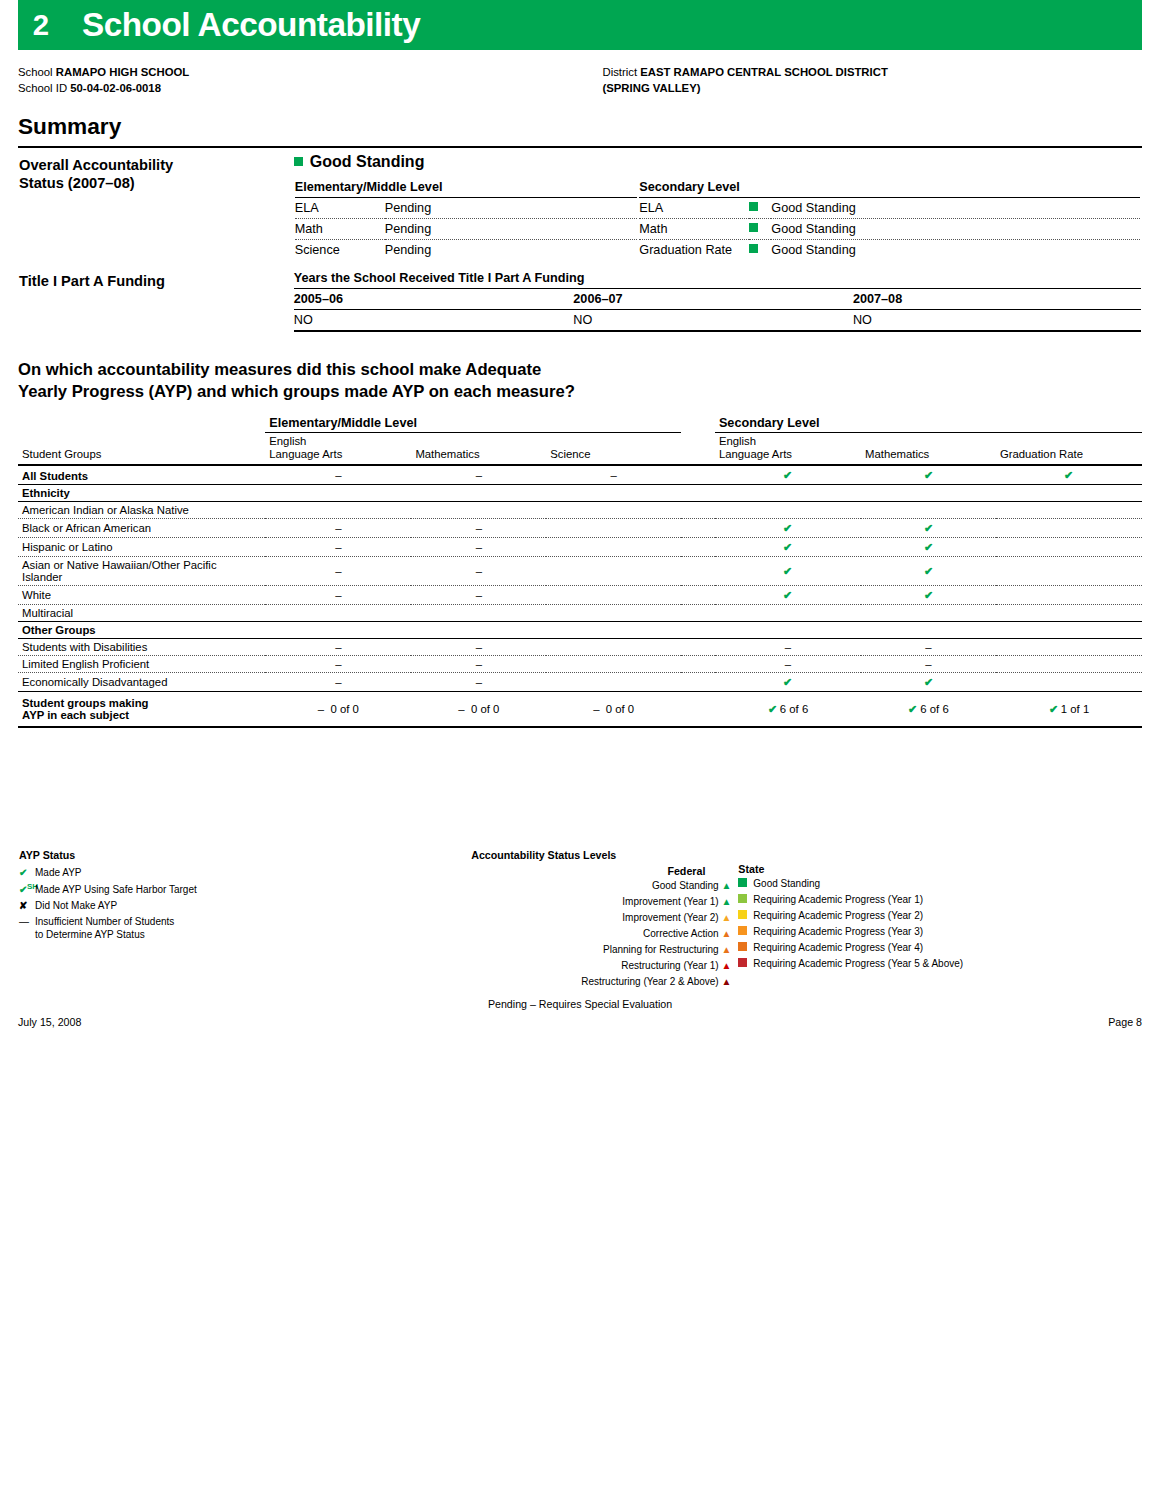2
School Accountability
School RAMAPO HIGH SCHOOL
School ID 50-04-02-06-0018
District EAST RAMAPO CENTRAL SCHOOL DISTRICT
(SPRING VALLEY)
Summary
| Overall Accountability Status (2007–08) | Good Standing / / Elementary/Middle Level / / ELA / Pending / / Math / Pending / / Science / Pending / / / Secondary Level / / ELA / / Good Standing / / Math / / Good Standing / / Graduation Rate / / Good Standing / / |
| Title I Part A Funding | / Years the School Received Title I Part A Funding / / --- / / 2005–06 / 2006–07 / 2007–08 / / NO / NO / NO / |
On which accountability measures did this school make Adequate
Yearly Progress (AYP) and which groups made AYP on each measure?
| | Elementary/Middle Level | | Secondary Level |
| Student Groups | English Language Arts | Mathematics | Science | | English Language Arts | Mathematics | Graduation Rate |
| All Students | – | – | – | | ✔ | ✔ | ✔ |
| Ethnicity | | | | | | | |
| American Indian or Alaska Native | | | | | | | |
| Black or African American | – | – | | | ✔ | ✔ | |
| Hispanic or Latino | – | – | | | ✔ | ✔ | |
| Asian or Native Hawaiian/Other Pacific Islander | – | – | | | ✔ | ✔ | |
| White | – | – | | | ✔ | ✔ | |
| Multiracial | | | | | | | |
| Other Groups | | | | | | | |
| Students with Disabilities | – | – | | | – | – | |
| Limited English Proficient | – | – | | | – | – | |
| Economically Disadvantaged | – | – | | | ✔ | ✔ | |
| Student groups making AYP in each subject | – 0 of 0 | – 0 of 0 | – 0 of 0 | | ✔ 6 of 6 | ✔ 6 of 6 | ✔ 1 of 1 |
| AYP Status ✔ Made AYP ✔ SH Made AYP Using Safe Harbor Target ✘ Did Not Make AYP — Insufficient Number of Students to Determine AYP Status | Accountability Status Levels Federal Good Standing ▲ Improvement (Year 1) ▲ Improvement (Year 2) ▲ Corrective Action ▲ Planning for Restructuring ▲ Restructuring (Year 1) ▲ Restructuring (Year 2 & Above) ▲ | State Good Standing Requiring Academic Progress (Year 1) Requiring Academic Progress (Year 2) Requiring Academic Progress (Year 3) Requiring Academic Progress (Year 4) Requiring Academic Progress (Year 5 & Above) |
Pending – Requires Special Evaluation
July 15, 2008
Page 8